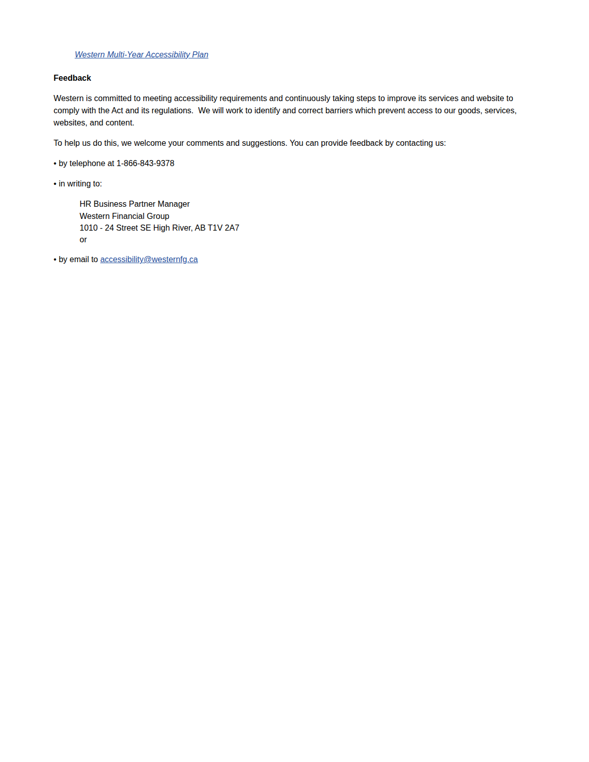Western Multi-Year Accessibility Plan
Feedback
Western is committed to meeting accessibility requirements and continuously taking steps to improve its services and website to comply with the Act and its regulations. We will work to identify and correct barriers which prevent access to our goods, services, websites, and content.
To help us do this, we welcome your comments and suggestions. You can provide feedback by contacting us:
• by telephone at 1-866-843-9378
• in writing to:
HR Business Partner Manager
Western Financial Group
1010 - 24 Street SE High River, AB T1V 2A7
or
• by email to accessibility@westernfg.ca